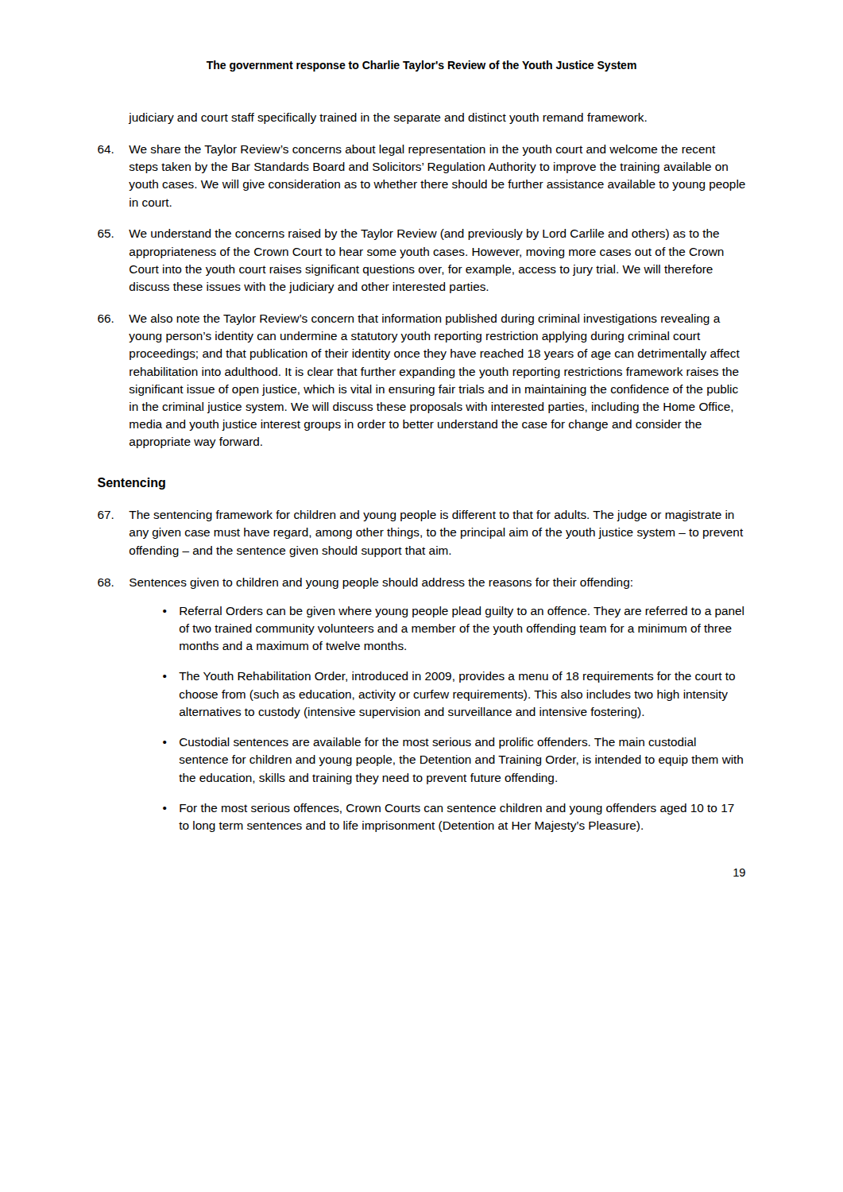The government response to Charlie Taylor's Review of the Youth Justice System
judiciary and court staff specifically trained in the separate and distinct youth remand framework.
64. We share the Taylor Review’s concerns about legal representation in the youth court and welcome the recent steps taken by the Bar Standards Board and Solicitors’ Regulation Authority to improve the training available on youth cases. We will give consideration as to whether there should be further assistance available to young people in court.
65. We understand the concerns raised by the Taylor Review (and previously by Lord Carlile and others) as to the appropriateness of the Crown Court to hear some youth cases. However, moving more cases out of the Crown Court into the youth court raises significant questions over, for example, access to jury trial. We will therefore discuss these issues with the judiciary and other interested parties.
66. We also note the Taylor Review’s concern that information published during criminal investigations revealing a young person’s identity can undermine a statutory youth reporting restriction applying during criminal court proceedings; and that publication of their identity once they have reached 18 years of age can detrimentally affect rehabilitation into adulthood. It is clear that further expanding the youth reporting restrictions framework raises the significant issue of open justice, which is vital in ensuring fair trials and in maintaining the confidence of the public in the criminal justice system. We will discuss these proposals with interested parties, including the Home Office, media and youth justice interest groups in order to better understand the case for change and consider the appropriate way forward.
Sentencing
67. The sentencing framework for children and young people is different to that for adults. The judge or magistrate in any given case must have regard, among other things, to the principal aim of the youth justice system – to prevent offending – and the sentence given should support that aim.
68. Sentences given to children and young people should address the reasons for their offending:
Referral Orders can be given where young people plead guilty to an offence. They are referred to a panel of two trained community volunteers and a member of the youth offending team for a minimum of three months and a maximum of twelve months.
The Youth Rehabilitation Order, introduced in 2009, provides a menu of 18 requirements for the court to choose from (such as education, activity or curfew requirements). This also includes two high intensity alternatives to custody (intensive supervision and surveillance and intensive fostering).
Custodial sentences are available for the most serious and prolific offenders. The main custodial sentence for children and young people, the Detention and Training Order, is intended to equip them with the education, skills and training they need to prevent future offending.
For the most serious offences, Crown Courts can sentence children and young offenders aged 10 to 17 to long term sentences and to life imprisonment (Detention at Her Majesty’s Pleasure).
19